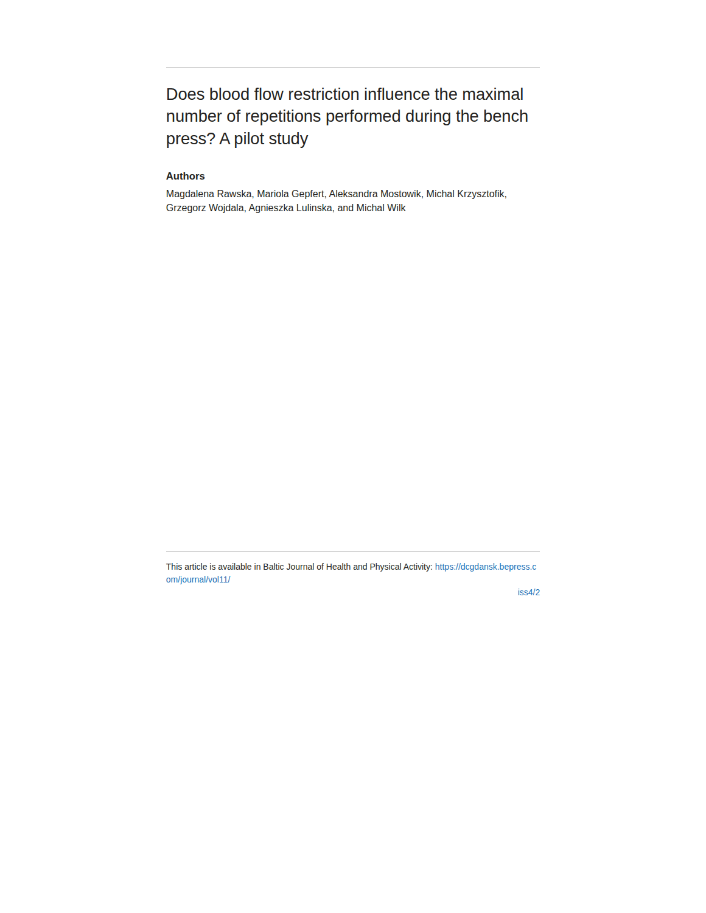Does blood flow restriction influence the maximal number of repetitions performed during the bench press? A pilot study
Authors
Magdalena Rawska, Mariola Gepfert, Aleksandra Mostowik, Michal Krzysztofik, Grzegorz Wojdala, Agnieszka Lulinska, and Michal Wilk
This article is available in Baltic Journal of Health and Physical Activity: https://dcgdansk.bepress.com/journal/vol11/iss4/2